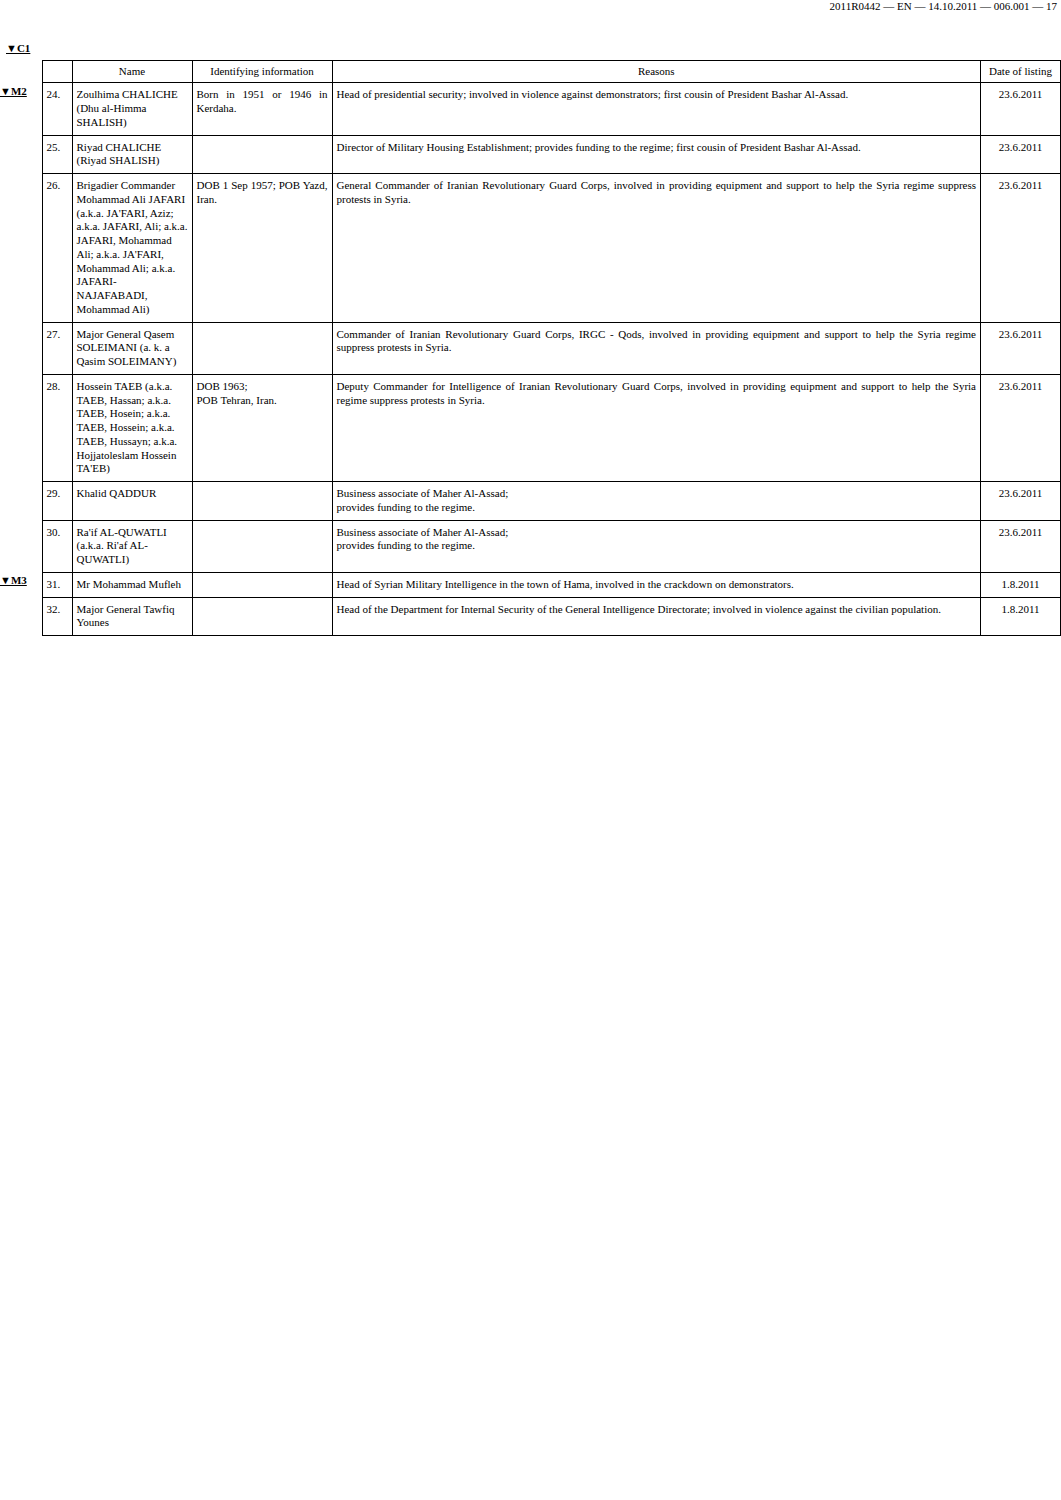2011R0442 — EN — 14.10.2011 — 006.001 — 17
▼C1
| | | Name | Identifying information | Reasons | Date of listing |
| --- | --- | --- | --- | --- | --- |
| ▼M2 | 24. | Zoulhima CHALICHE (Dhu al-Himma SHALISH) | Born in 1951 or 1946 in Kerdaha. | Head of presidential security; involved in violence against demonstrators; first cousin of President Bashar Al-Assad. | 23.6.2011 |
| | 25. | Riyad CHALICHE (Riyad SHALISH) | | Director of Military Housing Establishment; provides funding to the regime; first cousin of President Bashar Al-Assad. | 23.6.2011 |
| | 26. | Brigadier Commander Mohammad Ali JAFARI (a.k.a. JA'FARI, Aziz; a.k.a. JAFARI, Ali; a.k.a. JAFARI, Mohammad Ali; a.k.a. JA'FARI, Mohammad Ali; a.k.a. JAFARI-NAJAFABADI, Mohammad Ali) | DOB 1 Sep 1957; POB Yazd, Iran. | General Commander of Iranian Revolutionary Guard Corps, involved in providing equipment and support to help the Syria regime suppress protests in Syria. | 23.6.2011 |
| | 27. | Major General Qasem SOLEIMANI (a. k. a Qasim SOLEIMANY) | | Commander of Iranian Revolutionary Guard Corps, IRGC - Qods, involved in providing equipment and support to help the Syria regime suppress protests in Syria. | 23.6.2011 |
| | 28. | Hossein TAEB (a.k.a. TAEB, Hassan; a.k.a. TAEB, Hosein; a.k.a. TAEB, Hossein; a.k.a. TAEB, Hussayn; a.k.a. Hojjatoleslam Hossein TA'EB) | DOB 1963; POB Tehran, Iran. | Deputy Commander for Intelligence of Iranian Revolutionary Guard Corps, involved in providing equipment and support to help the Syria regime suppress protests in Syria. | 23.6.2011 |
| | 29. | Khalid QADDUR | | Business associate of Maher Al-Assad; provides funding to the regime. | 23.6.2011 |
| | 30. | Ra'if AL-QUWATLI (a.k.a. Ri'af AL-QUWATLI) | | Business associate of Maher Al-Assad; provides funding to the regime. | 23.6.2011 |
| ▼M3 | 31. | Mr Mohammad Mufleh | | Head of Syrian Military Intelligence in the town of Hama, involved in the crackdown on demonstrators. | 1.8.2011 |
| | 32. | Major General Tawfiq Younes | | Head of the Department for Internal Security of the General Intelligence Directorate; involved in violence against the civilian population. | 1.8.2011 |